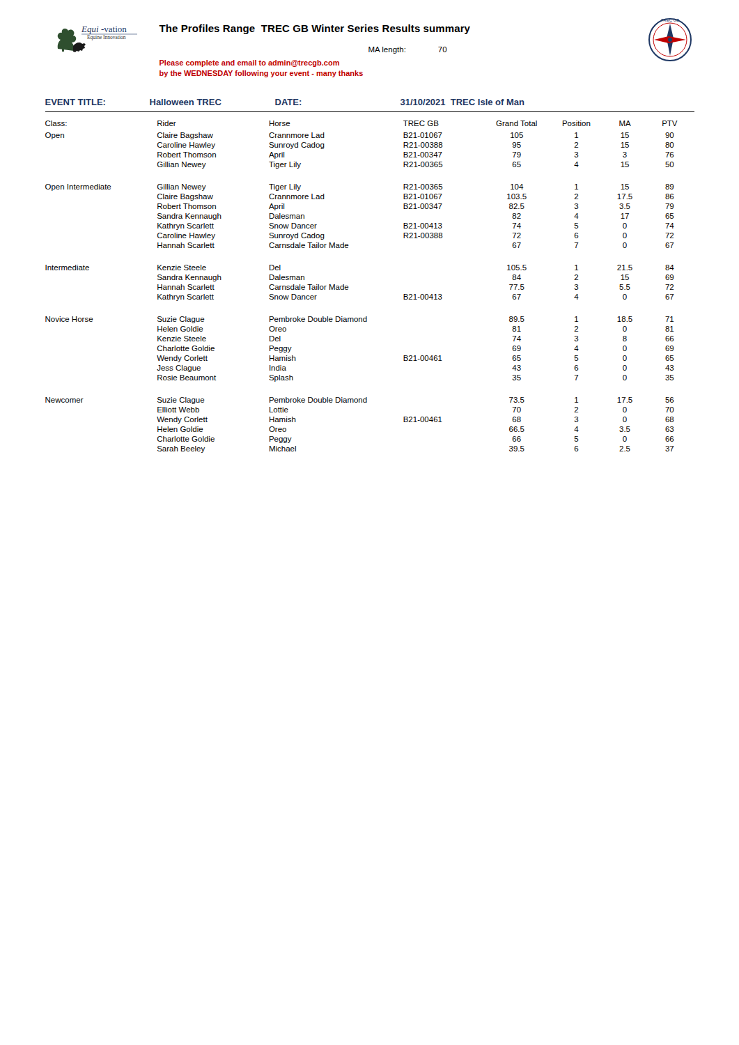Equi -vation Equine Innovation
The Profiles Range TREC GB Winter Series Results summary
MA length: 70
Please complete and email to admin@trecgb.com
by the WEDNESDAY following your event - many thanks
TREC GB
EVENT TITLE:
Halloween TREC
DATE:
31/10/2021 TREC Isle of Man
| Class: | Rider | Horse | TREC GB | Grand Total | Position | MA | PTV |
| --- | --- | --- | --- | --- | --- | --- | --- |
| Open | Claire Bagshaw | Crannmore Lad | B21-01067 | 105 | 1 | 15 | 90 |
| | Caroline Hawley | Sunroyd Cadog | R21-00388 | 95 | 2 | 15 | 80 |
| | Robert Thomson | April | B21-00347 | 79 | 3 | 3 | 76 |
| | Gillian Newey | Tiger Lily | R21-00365 | 65 | 4 | 15 | 50 |
| Open Intermediate | Gillian Newey | Tiger Lily | R21-00365 | 104 | 1 | 15 | 89 |
| | Claire Bagshaw | Crannmore Lad | B21-01067 | 103.5 | 2 | 17.5 | 86 |
| | Robert Thomson | April | B21-00347 | 82.5 | 3 | 3.5 | 79 |
| | Sandra Kennaugh | Dalesman | | 82 | 4 | 17 | 65 |
| | Kathryn Scarlett | Snow Dancer | B21-00413 | 74 | 5 | 0 | 74 |
| | Caroline Hawley | Sunroyd Cadog | R21-00388 | 72 | 6 | 0 | 72 |
| | Hannah Scarlett | Carnsdale Tailor Made | | 67 | 7 | 0 | 67 |
| Intermediate | Kenzie Steele | Del | | 105.5 | 1 | 21.5 | 84 |
| | Sandra Kennaugh | Dalesman | | 84 | 2 | 15 | 69 |
| | Hannah Scarlett | Carnsdale Tailor Made | | 77.5 | 3 | 5.5 | 72 |
| | Kathryn Scarlett | Snow Dancer | B21-00413 | 67 | 4 | 0 | 67 |
| Novice Horse | Suzie Clague | Pembroke Double Diamond | | 89.5 | 1 | 18.5 | 71 |
| | Helen Goldie | Oreo | | 81 | 2 | 0 | 81 |
| | Kenzie Steele | Del | | 74 | 3 | 8 | 66 |
| | Charlotte Goldie | Peggy | | 69 | 4 | 0 | 69 |
| | Wendy Corlett | Hamish | B21-00461 | 65 | 5 | 0 | 65 |
| | Jess Clague | India | | 43 | 6 | 0 | 43 |
| | Rosie Beaumont | Splash | | 35 | 7 | 0 | 35 |
| Newcomer | Suzie Clague | Pembroke Double Diamond | | 73.5 | 1 | 17.5 | 56 |
| | Elliott Webb | Lottie | | 70 | 2 | 0 | 70 |
| | Wendy Corlett | Hamish | B21-00461 | 68 | 3 | 0 | 68 |
| | Helen Goldie | Oreo | | 66.5 | 4 | 3.5 | 63 |
| | Charlotte Goldie | Peggy | | 66 | 5 | 0 | 66 |
| | Sarah Beeley | Michael | | 39.5 | 6 | 2.5 | 37 |